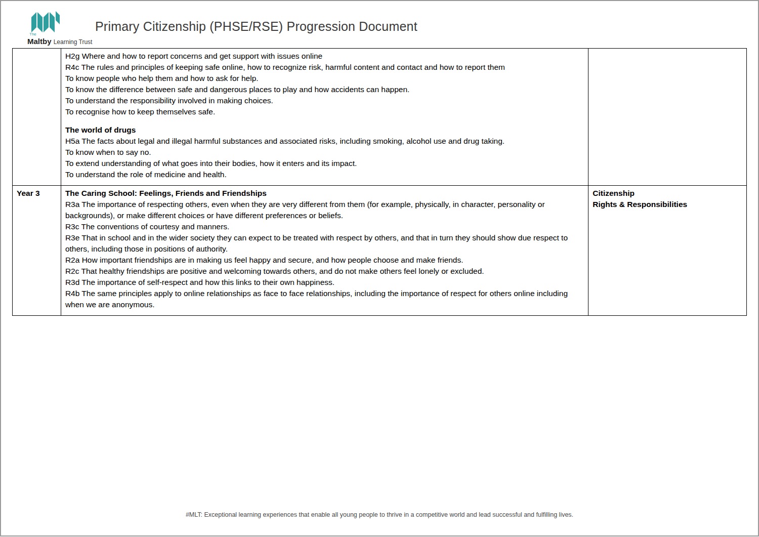The
Maltby Learning Trust
Primary Citizenship (PHSE/RSE) Progression Document
| | H2g Where and how to report concerns and get support with issues online R4c The rules and principles of keeping safe online, how to recognize risk, harmful content and contact and how to report them To know people who help them and how to ask for help. To know the difference between safe and dangerous places to play and how accidents can happen. To understand the responsibility involved in making choices. To recognise how to keep themselves safe. The world of drugs H5a The facts about legal and illegal harmful substances and associated risks, including smoking, alcohol use and drug taking. To know when to say no. To extend understanding of what goes into their bodies, how it enters and its impact. To understand the role of medicine and health. | |
| Year 3 | The Caring School: Feelings, Friends and Friendships R3a The importance of respecting others, even when they are very different from them (for example, physically, in character, personality or backgrounds), or make different choices or have different preferences or beliefs. R3c The conventions of courtesy and manners. R3e That in school and in the wider society they can expect to be treated with respect by others, and that in turn they should show due respect to others, including those in positions of authority. R2a How important friendships are in making us feel happy and secure, and how people choose and make friends. R2c That healthy friendships are positive and welcoming towards others, and do not make others feel lonely or excluded. R3d The importance of self-respect and how this links to their own happiness. R4b The same principles apply to online relationships as face to face relationships, including the importance of respect for others online including when we are anonymous. | Citizenship Rights & Responsibilities |
#MLT: Exceptional learning experiences that enable all young people to thrive in a competitive world and lead successful and fulfilling lives.